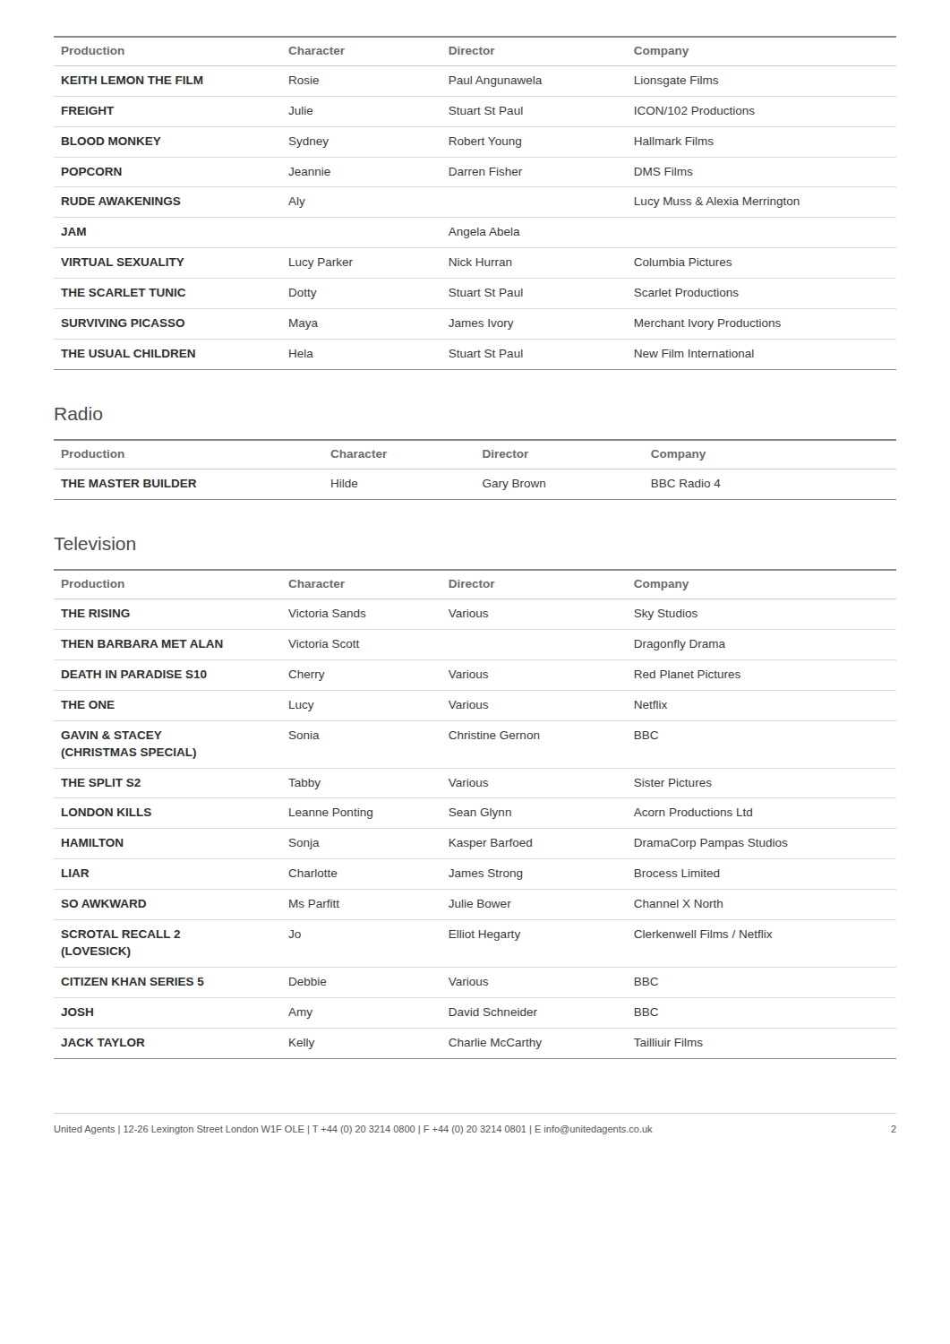| Production | Character | Director | Company |
| --- | --- | --- | --- |
| Keith Lemon The Film | Rosie | Paul Angunawela | Lionsgate Films |
| Freight | Julie | Stuart St Paul | ICON/102 Productions |
| Blood Monkey | Sydney | Robert Young | Hallmark Films |
| Popcorn | Jeannie | Darren Fisher | DMS Films |
| Rude Awakenings | Aly | | Lucy Muss & Alexia Merrington |
| Jam | | Angela Abela | |
| Virtual Sexuality | Lucy Parker | Nick Hurran | Columbia Pictures |
| The Scarlet Tunic | Dotty | Stuart St Paul | Scarlet Productions |
| Surviving Picasso | Maya | James Ivory | Merchant Ivory Productions |
| The Usual Children | Hela | Stuart St Paul | New Film International |
Radio
| Production | Character | Director | Company |
| --- | --- | --- | --- |
| The Master Builder | Hilde | Gary Brown | BBC Radio 4 |
Television
| Production | Character | Director | Company |
| --- | --- | --- | --- |
| The Rising | Victoria Sands | Various | Sky Studios |
| Then Barbara Met Alan | Victoria Scott | | Dragonfly Drama |
| Death In Paradise S10 | Cherry | Various | Red Planet Pictures |
| The One | Lucy | Various | Netflix |
| Gavin & Stacey (Christmas Special) | Sonia | Christine Gernon | BBC |
| The Split S2 | Tabby | Various | Sister Pictures |
| London Kills | Leanne Ponting | Sean Glynn | Acorn Productions Ltd |
| Hamilton | Sonja | Kasper Barfoed | DramaCorp Pampas Studios |
| Liar | Charlotte | James Strong | Brocess Limited |
| So Awkward | Ms Parfitt | Julie Bower | Channel X North |
| Scrotal Recall 2 (Lovesick) | Jo | Elliot Hegarty | Clerkenwell Films / Netflix |
| Citizen Khan Series 5 | Debbie | Various | BBC |
| Josh | Amy | David Schneider | BBC |
| Jack Taylor | Kelly | Charlie McCarthy | Tailliuir Films |
United Agents | 12-26 Lexington Street London W1F OLE | T +44 (0) 20 3214 0800 | F +44 (0) 20 3214 0801 | E info@unitedagents.co.uk 2